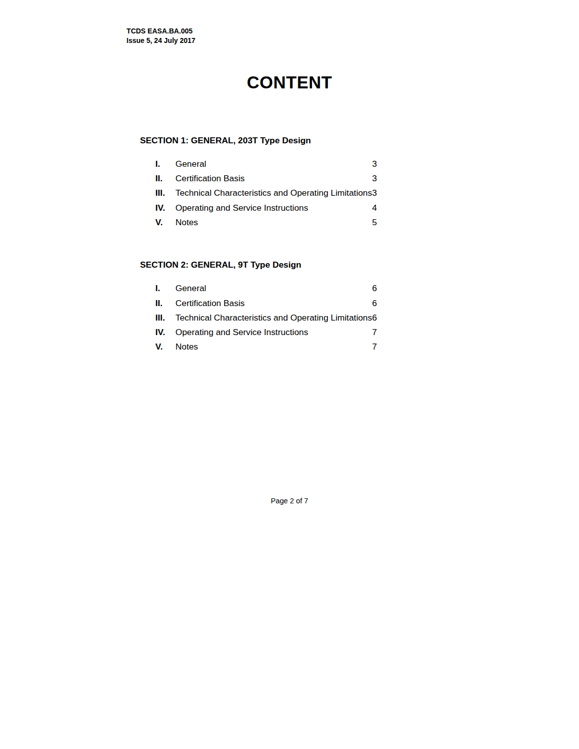TCDS EASA.BA.005
Issue 5, 24 July 2017
CONTENT
SECTION 1: GENERAL, 203T Type Design
| I. | General | 3 |
| II. | Certification Basis | 3 |
| III. | Technical Characteristics and Operating Limitations | 3 |
| IV. | Operating and Service Instructions | 4 |
| V. | Notes | 5 |
SECTION 2: GENERAL, 9T Type Design
| I. | General | 6 |
| II. | Certification Basis | 6 |
| III. | Technical Characteristics and Operating Limitations | 6 |
| IV. | Operating and Service Instructions | 7 |
| V. | Notes | 7 |
Page 2 of 7